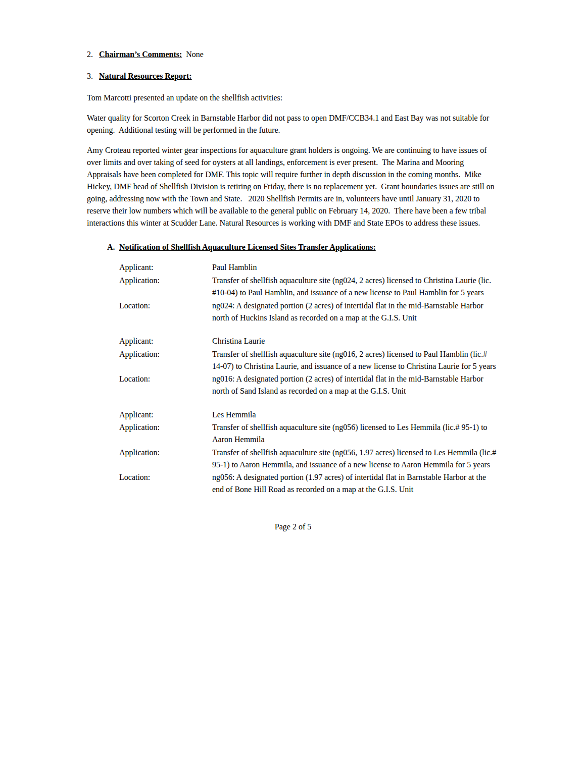2. Chairman’s Comments: None
3. Natural Resources Report:
Tom Marcotti presented an update on the shellfish activities:
Water quality for Scorton Creek in Barnstable Harbor did not pass to open DMF/CCB34.1 and East Bay was not suitable for opening. Additional testing will be performed in the future.
Amy Croteau reported winter gear inspections for aquaculture grant holders is ongoing. We are continuing to have issues of over limits and over taking of seed for oysters at all landings, enforcement is ever present. The Marina and Mooring Appraisals have been completed for DMF. This topic will require further in depth discussion in the coming months. Mike Hickey, DMF head of Shellfish Division is retiring on Friday, there is no replacement yet. Grant boundaries issues are still on going, addressing now with the Town and State. 2020 Shellfish Permits are in, volunteers have until January 31, 2020 to reserve their low numbers which will be available to the general public on February 14, 2020. There have been a few tribal interactions this winter at Scudder Lane. Natural Resources is working with DMF and State EPOs to address these issues.
A. Notification of Shellfish Aquaculture Licensed Sites Transfer Applications:
| Applicant: | Paul Hamblin |
| Application: | Transfer of shellfish aquaculture site (ng024, 2 acres) licensed to Christina Laurie (lic. #10-04) to Paul Hamblin, and issuance of a new license to Paul Hamblin for 5 years |
| Location: | ng024: A designated portion (2 acres) of intertidal flat in the mid-Barnstable Harbor north of Huckins Island as recorded on a map at the G.I.S. Unit |
| Applicant: | Christina Laurie |
| Application: | Transfer of shellfish aquaculture site (ng016, 2 acres) licensed to Paul Hamblin (lic.# 14-07) to Christina Laurie, and issuance of a new license to Christina Laurie for 5 years |
| Location: | ng016: A designated portion (2 acres) of intertidal flat in the mid-Barnstable Harbor north of Sand Island as recorded on a map at the G.I.S. Unit |
| Applicant: | Les Hemmila |
| Application: | Transfer of shellfish aquaculture site (ng056) licensed to Les Hemmila (lic.# 95-1) to Aaron Hemmila |
| Application: | Transfer of shellfish aquaculture site (ng056, 1.97 acres) licensed to Les Hemmila (lic.# 95-1) to Aaron Hemmila, and issuance of a new license to Aaron Hemmila for 5 years |
| Location: | ng056: A designated portion (1.97 acres) of intertidal flat in Barnstable Harbor at the end of Bone Hill Road as recorded on a map at the G.I.S. Unit |
Page 2 of 5